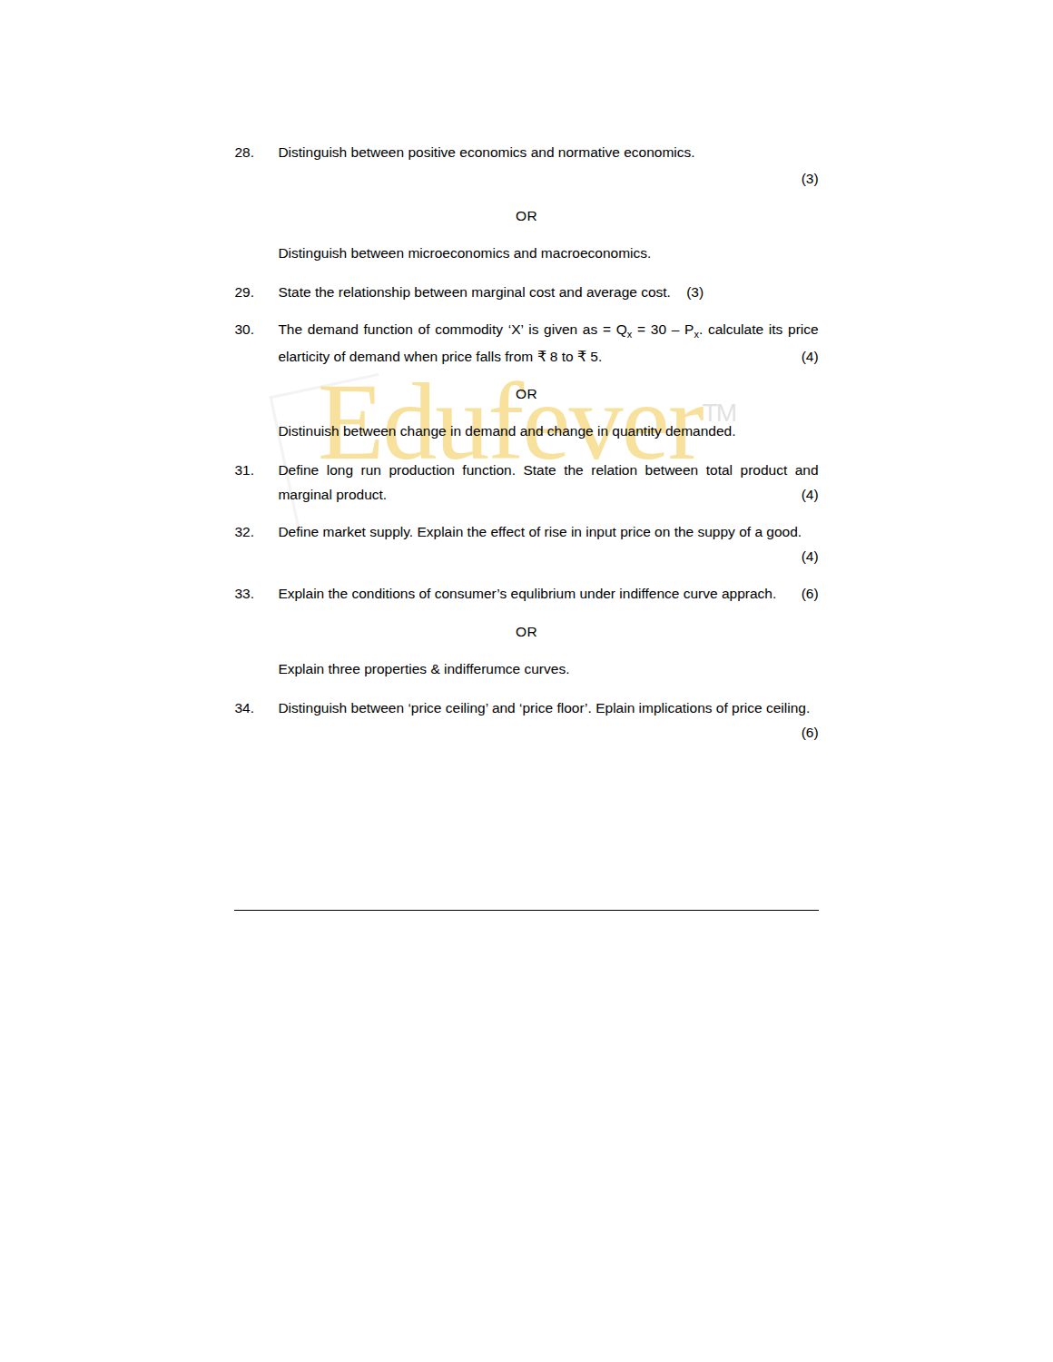EdufeverTM
28.
Distinguish between positive economics and normative economics.
(3)
OR
Distinguish between microeconomics and macroeconomics.
29.
State the relationship between marginal cost and average cost. (3)
30.
The demand function of commodity ‘X’ is given as = Qx = 30 – Px. calculate its price elarticity of demand when price falls from ₹ 8 to ₹ 5.(4)
OR
Distinuish between change in demand and change in quantity demanded.
31.
Define long run production function. State the relation between total product and marginal product.(4)
32.
Define market supply. Explain the effect of rise in input price on the suppy of a good.(4)
33.
Explain the conditions of consumer’s equlibrium under indiffence curve apprach.(6)
OR
Explain three properties & indifferumce curves.
34.
Distinguish between ‘price ceiling’ and ‘price floor’. Eplain implications of price ceiling.(6)